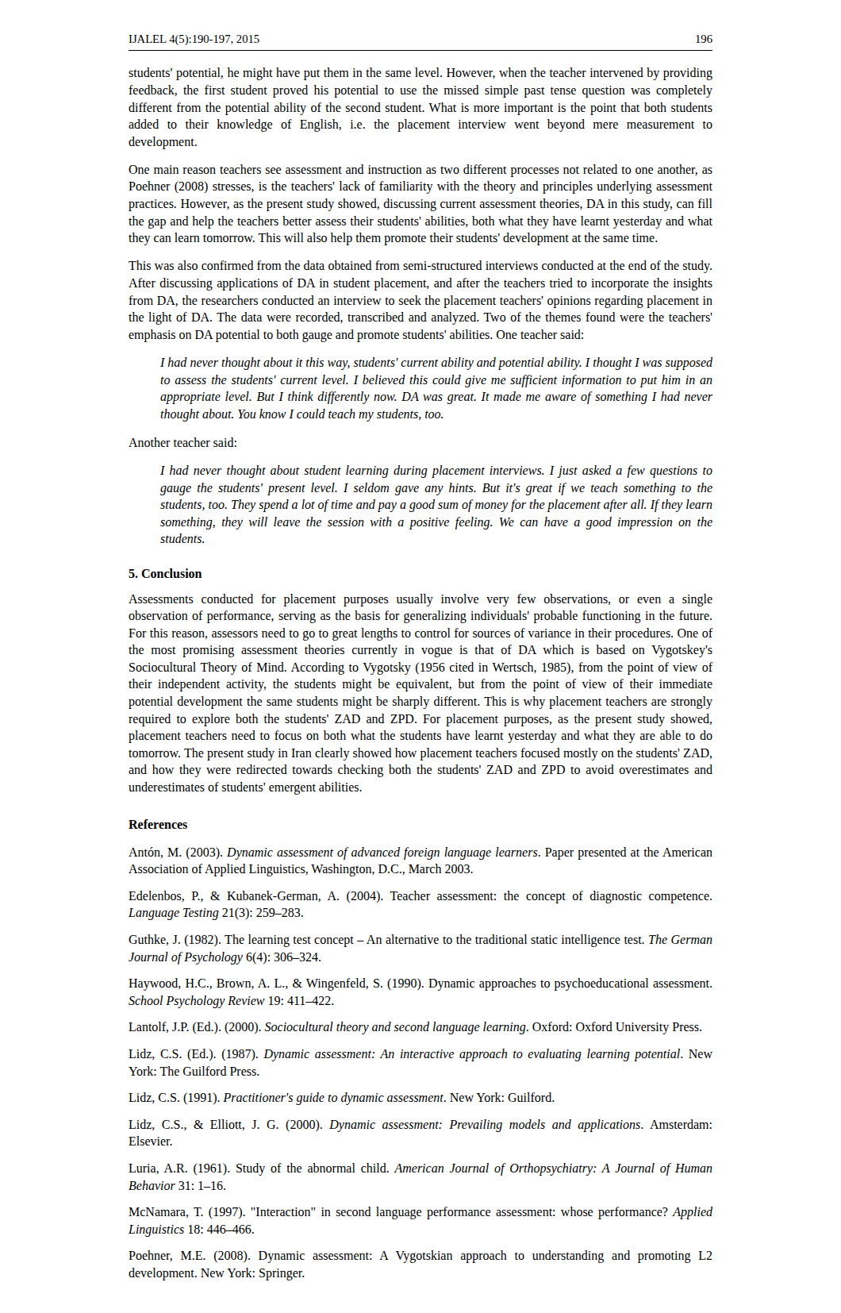IJALEL 4(5):190-197, 2015 196
students' potential, he might have put them in the same level. However, when the teacher intervened by providing feedback, the first student proved his potential to use the missed simple past tense question was completely different from the potential ability of the second student. What is more important is the point that both students added to their knowledge of English, i.e. the placement interview went beyond mere measurement to development.
One main reason teachers see assessment and instruction as two different processes not related to one another, as Poehner (2008) stresses, is the teachers' lack of familiarity with the theory and principles underlying assessment practices. However, as the present study showed, discussing current assessment theories, DA in this study, can fill the gap and help the teachers better assess their students' abilities, both what they have learnt yesterday and what they can learn tomorrow. This will also help them promote their students' development at the same time.
This was also confirmed from the data obtained from semi-structured interviews conducted at the end of the study. After discussing applications of DA in student placement, and after the teachers tried to incorporate the insights from DA, the researchers conducted an interview to seek the placement teachers' opinions regarding placement in the light of DA. The data were recorded, transcribed and analyzed. Two of the themes found were the teachers' emphasis on DA potential to both gauge and promote students' abilities. One teacher said:
I had never thought about it this way, students' current ability and potential ability. I thought I was supposed to assess the students' current level. I believed this could give me sufficient information to put him in an appropriate level. But I think differently now. DA was great. It made me aware of something I had never thought about. You know I could teach my students, too.
Another teacher said:
I had never thought about student learning during placement interviews. I just asked a few questions to gauge the students' present level. I seldom gave any hints. But it's great if we teach something to the students, too. They spend a lot of time and pay a good sum of money for the placement after all. If they learn something, they will leave the session with a positive feeling. We can have a good impression on the students.
5. Conclusion
Assessments conducted for placement purposes usually involve very few observations, or even a single observation of performance, serving as the basis for generalizing individuals' probable functioning in the future. For this reason, assessors need to go to great lengths to control for sources of variance in their procedures. One of the most promising assessment theories currently in vogue is that of DA which is based on Vygotskey's Sociocultural Theory of Mind. According to Vygotsky (1956 cited in Wertsch, 1985), from the point of view of their independent activity, the students might be equivalent, but from the point of view of their immediate potential development the same students might be sharply different. This is why placement teachers are strongly required to explore both the students' ZAD and ZPD. For placement purposes, as the present study showed, placement teachers need to focus on both what the students have learnt yesterday and what they are able to do tomorrow. The present study in Iran clearly showed how placement teachers focused mostly on the students' ZAD, and how they were redirected towards checking both the students' ZAD and ZPD to avoid overestimates and underestimates of students' emergent abilities.
References
Antón, M. (2003). Dynamic assessment of advanced foreign language learners. Paper presented at the American Association of Applied Linguistics, Washington, D.C., March 2003.
Edelenbos, P., & Kubanek-German, A. (2004). Teacher assessment: the concept of diagnostic competence. Language Testing 21(3): 259–283.
Guthke, J. (1982). The learning test concept – An alternative to the traditional static intelligence test. The German Journal of Psychology 6(4): 306–324.
Haywood, H.C., Brown, A. L., & Wingenfeld, S. (1990). Dynamic approaches to psychoeducational assessment. School Psychology Review 19: 411–422.
Lantolf, J.P. (Ed.). (2000). Sociocultural theory and second language learning. Oxford: Oxford University Press.
Lidz, C.S. (Ed.). (1987). Dynamic assessment: An interactive approach to evaluating learning potential. New York: The Guilford Press.
Lidz, C.S. (1991). Practitioner's guide to dynamic assessment. New York: Guilford.
Lidz, C.S., & Elliott, J. G. (2000). Dynamic assessment: Prevailing models and applications. Amsterdam: Elsevier.
Luria, A.R. (1961). Study of the abnormal child. American Journal of Orthopsychiatry: A Journal of Human Behavior 31: 1–16.
McNamara, T. (1997). "Interaction" in second language performance assessment: whose performance? Applied Linguistics 18: 446–466.
Poehner, M.E. (2008). Dynamic assessment: A Vygotskian approach to understanding and promoting L2 development. New York: Springer.